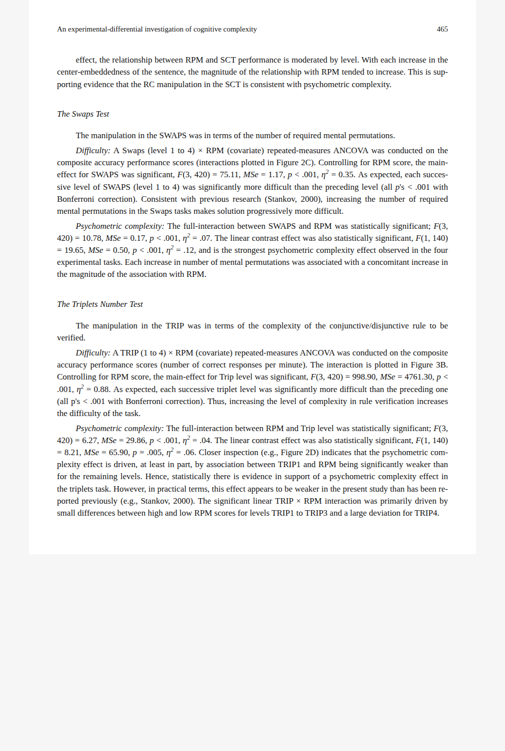An experimental-differential investigation of cognitive complexity 465
effect, the relationship between RPM and SCT performance is moderated by level. With each increase in the center-embeddedness of the sentence, the magnitude of the relationship with RPM tended to increase. This is supporting evidence that the RC manipulation in the SCT is consistent with psychometric complexity.
The Swaps Test
The manipulation in the SWAPS was in terms of the number of required mental permutations.
Difficulty: A Swaps (level 1 to 4) × RPM (covariate) repeated-measures ANCOVA was conducted on the composite accuracy performance scores (interactions plotted in Figure 2C). Controlling for RPM score, the main-effect for SWAPS was significant, F(3, 420) = 75.11, MSe = 1.17, p < .001, η2 = 0.35. As expected, each successive level of SWAPS (level 1 to 4) was significantly more difficult than the preceding level (all p's < .001 with Bonferroni correction). Consistent with previous research (Stankov, 2000), increasing the number of required mental permutations in the Swaps tasks makes solution progressively more difficult.
Psychometric complexity: The full-interaction between SWAPS and RPM was statistically significant; F(3, 420) = 10.78, MSe = 0.17, p < .001, η2 = .07. The linear contrast effect was also statistically significant, F(1, 140) = 19.65, MSe = 0.50, p < .001, η2 = .12, and is the strongest psychometric complexity effect observed in the four experimental tasks. Each increase in number of mental permutations was associated with a concomitant increase in the magnitude of the association with RPM.
The Triplets Number Test
The manipulation in the TRIP was in terms of the complexity of the conjunctive/disjunctive rule to be verified.
Difficulty: A TRIP (1 to 4) × RPM (covariate) repeated-measures ANCOVA was conducted on the composite accuracy performance scores (number of correct responses per minute). The interaction is plotted in Figure 3B. Controlling for RPM score, the main-effect for Trip level was significant, F(3, 420) = 998.90, MSe = 4761.30, p < .001, η2 = 0.88. As expected, each successive triplet level was significantly more difficult than the preceding one (all p's < .001 with Bonferroni correction). Thus, increasing the level of complexity in rule verification increases the difficulty of the task.
Psychometric complexity: The full-interaction between RPM and Trip level was statistically significant; F(3, 420) = 6.27, MSe = 29.86, p < .001, η2 = .04. The linear contrast effect was also statistically significant, F(1, 140) = 8.21, MSe = 65.90, p = .005, η2 = .06. Closer inspection (e.g., Figure 2D) indicates that the psychometric complexity effect is driven, at least in part, by association between TRIP1 and RPM being significantly weaker than for the remaining levels. Hence, statistically there is evidence in support of a psychometric complexity effect in the triplets task. However, in practical terms, this effect appears to be weaker in the present study than has been reported previously (e.g., Stankov, 2000). The significant linear TRIP × RPM interaction was primarily driven by small differences between high and low RPM scores for levels TRIP1 to TRIP3 and a large deviation for TRIP4.